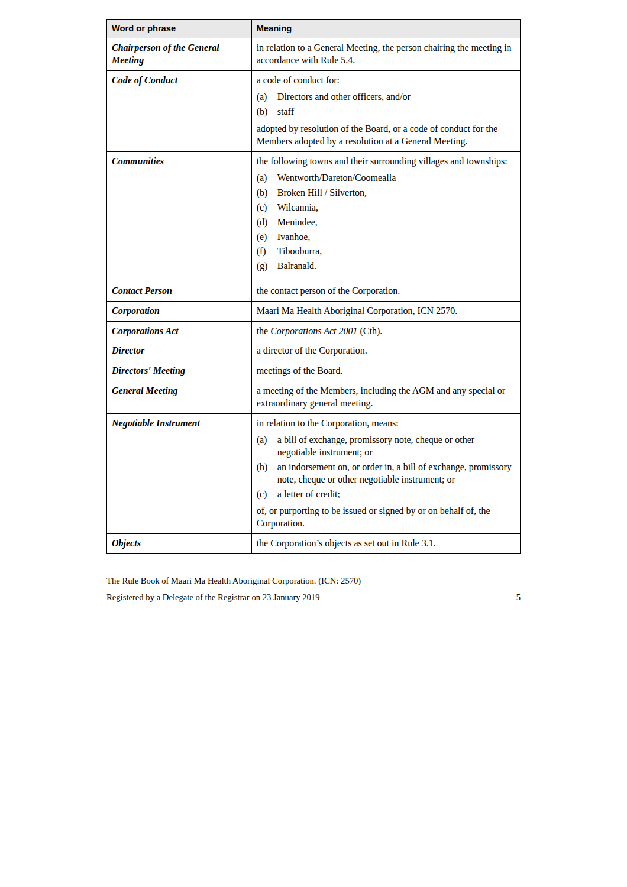| Word or phrase | Meaning |
| --- | --- |
| Chairperson of the General Meeting | in relation to a General Meeting, the person chairing the meeting in accordance with Rule 5.4. |
| Code of Conduct | a code of conduct for: (a) Directors and other officers, and/or (b) staff adopted by resolution of the Board, or a code of conduct for the Members adopted by a resolution at a General Meeting. |
| Communities | the following towns and their surrounding villages and townships: (a) Wentworth/Dareton/Coomealla (b) Broken Hill / Silverton, (c) Wilcannia, (d) Menindee, (e) Ivanhoe, (f) Tibooburra, (g) Balranald. |
| Contact Person | the contact person of the Corporation. |
| Corporation | Maari Ma Health Aboriginal Corporation, ICN 2570. |
| Corporations Act | the Corporations Act 2001 (Cth). |
| Director | a director of the Corporation. |
| Directors' Meeting | meetings of the Board. |
| General Meeting | a meeting of the Members, including the AGM and any special or extraordinary general meeting. |
| Negotiable Instrument | in relation to the Corporation, means: (a) a bill of exchange, promissory note, cheque or other negotiable instrument; or (b) an indorsement on, or order in, a bill of exchange, promissory note, cheque or other negotiable instrument; or (c) a letter of credit; of, or purporting to be issued or signed by or on behalf of, the Corporation. |
| Objects | the Corporation’s objects as set out in Rule 3.1. |
The Rule Book of Maari Ma Health Aboriginal Corporation. (ICN: 2570)
Registered by a Delegate of the Registrar on 23 January 2019 5